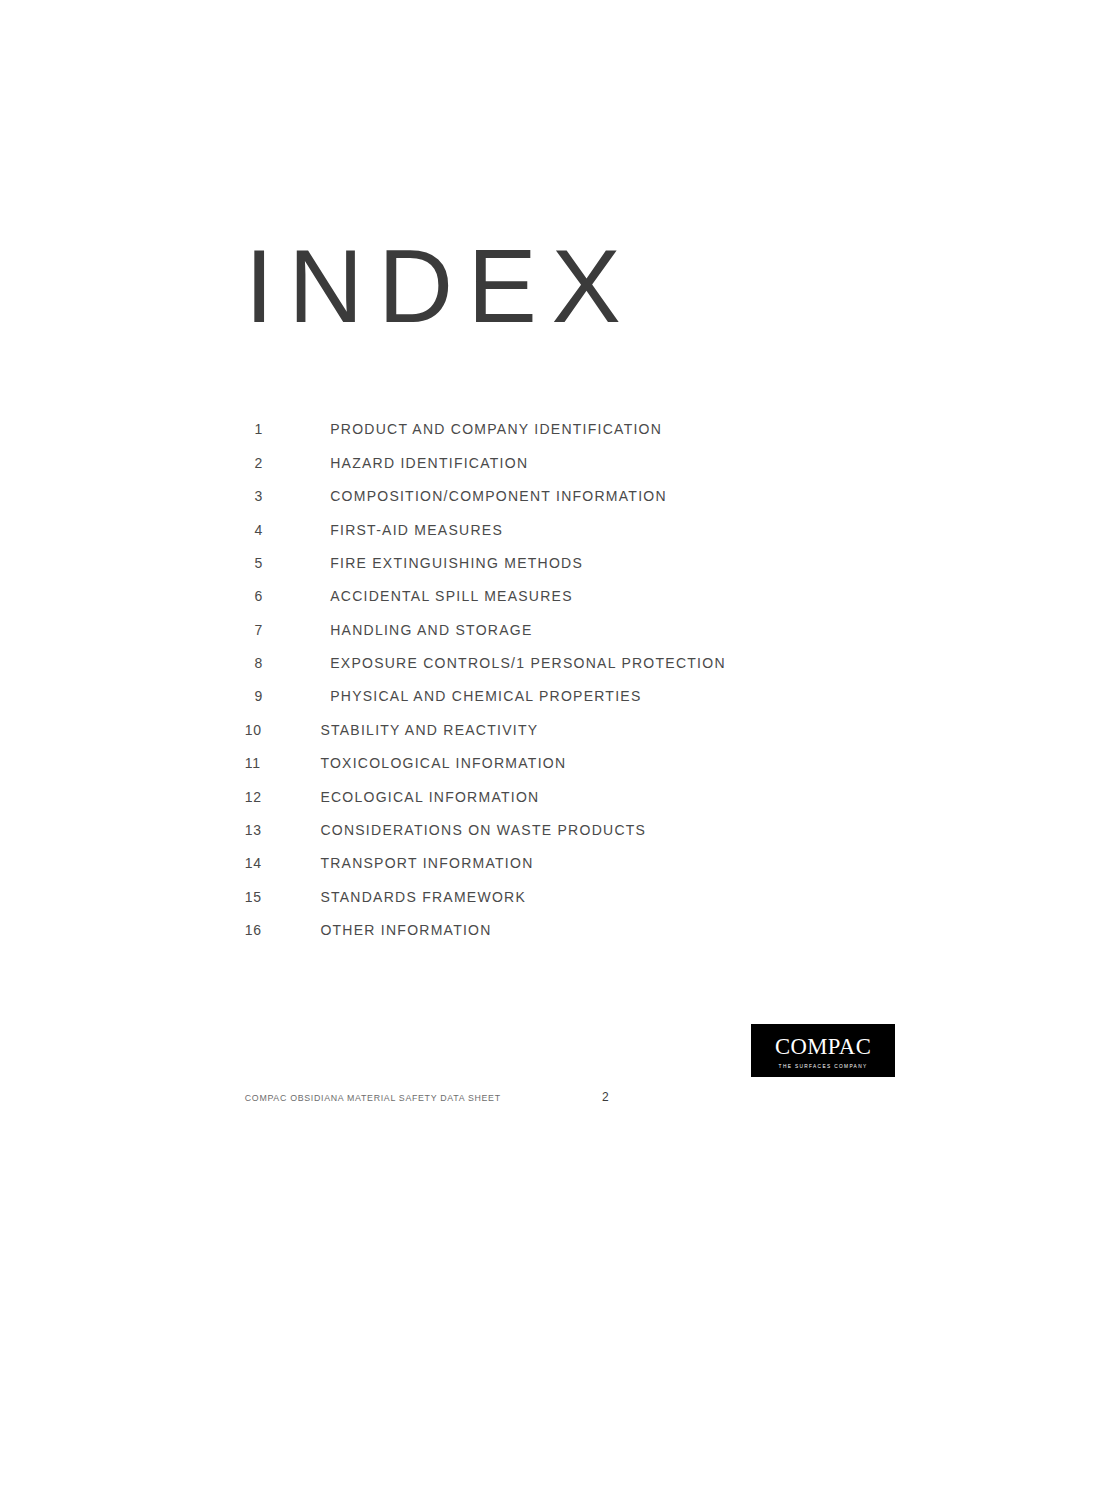INDEX
1 Product and Company Identification
2 Hazard Identification
3 Composition/Component Information
4 First-Aid Measures
5 Fire Extinguishing Methods
6 Accidental Spill Measures
7 Handling and Storage
8 Exposure Controls/1 Personal Protection
9 Physical and Chemical Properties
10 Stability and Reactivity
11 Toxicological Information
12 Ecological Information
13 Considerations on Waste Products
14 Transport Information
15 Standards Framework
16 Other Information
COMPAC
The Surfaces Company
Compac Obsidiana Material Safety Data Sheet 2